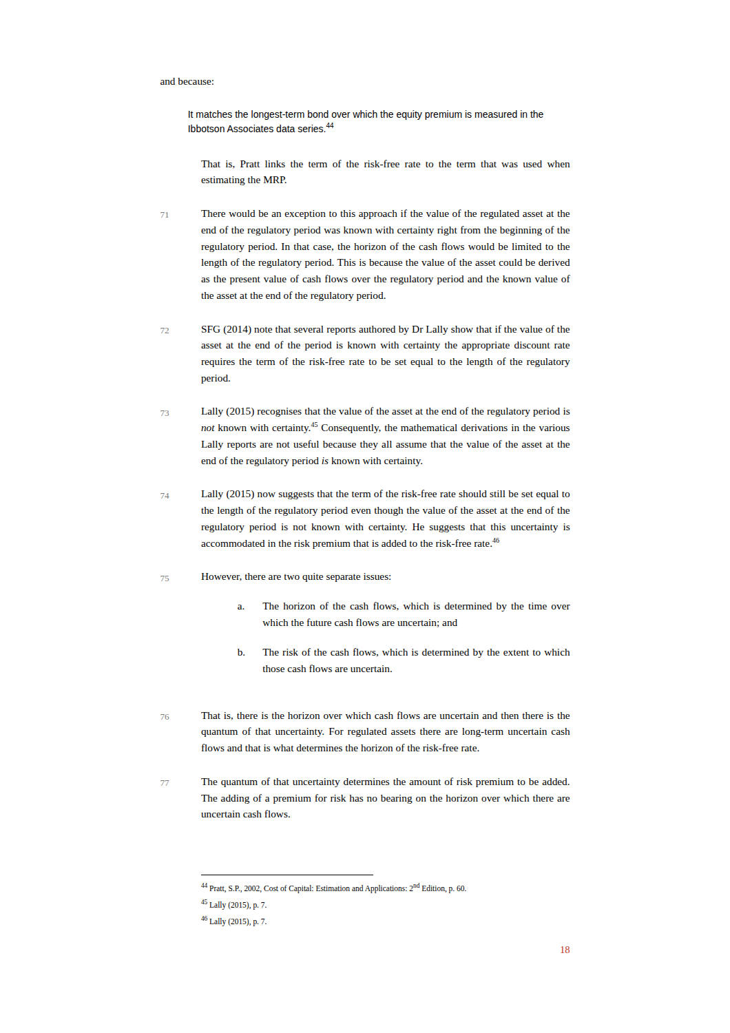and because:
It matches the longest-term bond over which the equity premium is measured in the Ibbotson Associates data series.44
That is, Pratt links the term of the risk-free rate to the term that was used when estimating the MRP.
71
There would be an exception to this approach if the value of the regulated asset at the end of the regulatory period was known with certainty right from the beginning of the regulatory period. In that case, the horizon of the cash flows would be limited to the length of the regulatory period. This is because the value of the asset could be derived as the present value of cash flows over the regulatory period and the known value of the asset at the end of the regulatory period.
72
SFG (2014) note that several reports authored by Dr Lally show that if the value of the asset at the end of the period is known with certainty the appropriate discount rate requires the term of the risk-free rate to be set equal to the length of the regulatory period.
73
Lally (2015) recognises that the value of the asset at the end of the regulatory period is not known with certainty.45 Consequently, the mathematical derivations in the various Lally reports are not useful because they all assume that the value of the asset at the end of the regulatory period is known with certainty.
74
Lally (2015) now suggests that the term of the risk-free rate should still be set equal to the length of the regulatory period even though the value of the asset at the end of the regulatory period is not known with certainty. He suggests that this uncertainty is accommodated in the risk premium that is added to the risk-free rate.46
75
However, there are two quite separate issues:
a.
The horizon of the cash flows, which is determined by the time over which the future cash flows are uncertain; and
b.
The risk of the cash flows, which is determined by the extent to which those cash flows are uncertain.
76
That is, there is the horizon over which cash flows are uncertain and then there is the quantum of that uncertainty. For regulated assets there are long-term uncertain cash flows and that is what determines the horizon of the risk-free rate.
77
The quantum of that uncertainty determines the amount of risk premium to be added. The adding of a premium for risk has no bearing on the horizon over which there are uncertain cash flows.
44 Pratt, S.P., 2002, Cost of Capital: Estimation and Applications: 2nd Edition, p. 60.
45 Lally (2015), p. 7.
46 Lally (2015), p. 7.
18